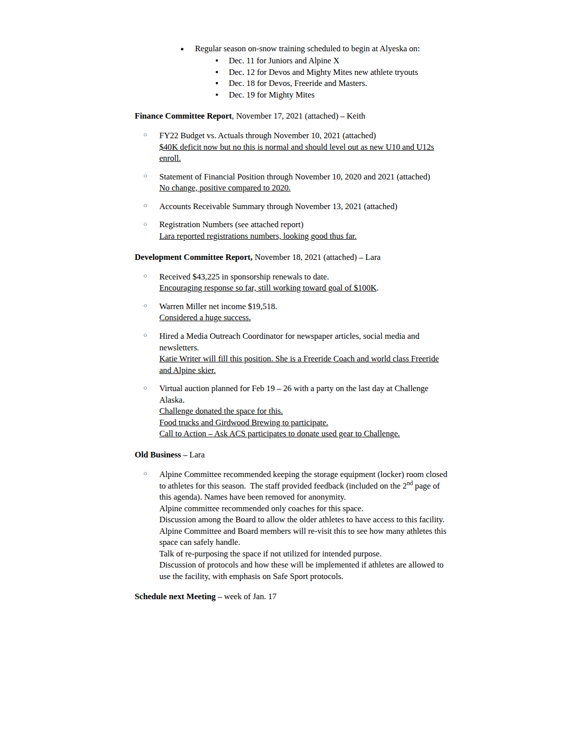Regular season on-snow training scheduled to begin at Alyeska on:
Dec. 11 for Juniors and Alpine X
Dec. 12 for Devos and Mighty Mites new athlete tryouts
Dec. 18 for Devos, Freeride and Masters.
Dec. 19 for Mighty Mites
Finance Committee Report
, November 17, 2021 (attached) – Keith
FY22 Budget vs. Actuals through November 10, 2021 (attached)
$40K deficit now but no this is normal and should level out as new U10 and U12s enroll.
Statement of Financial Position through November 10, 2020 and 2021 (attached)
No change, positive compared to 2020.
Accounts Receivable Summary through November 13, 2021 (attached)
Registration Numbers (see attached report)
Lara reported registrations numbers, looking good thus far.
Development Committee Report,
November 18, 2021 (attached) – Lara
Received $43,225 in sponsorship renewals to date.
Encouraging response so far, still working toward goal of $100K.
Warren Miller net income $19,518.
Considered a huge success.
Hired a Media Outreach Coordinator for newspaper articles, social media and newsletters.
Katie Writer will fill this position. She is a Freeride Coach and world class Freeride and Alpine skier.
Virtual auction planned for Feb 19 – 26 with a party on the last day at Challenge Alaska.
Challenge donated the space for this.
Food trucks and Girdwood Brewing to participate.
Call to Action – Ask ACS participates to donate used gear to Challenge.
Old Business
– Lara
Alpine Committee recommended keeping the storage equipment (locker) room closed to athletes for this season. The staff provided feedback (included on the 2nd page of this agenda). Names have been removed for anonymity.
Alpine committee recommended only coaches for this space.
Discussion among the Board to allow the older athletes to have access to this facility.
Alpine Committee and Board members will re-visit this to see how many athletes this space can safely handle.
Talk of re-purposing the space if not utilized for intended purpose.
Discussion of protocols and how these will be implemented if athletes are allowed to use the facility, with emphasis on Safe Sport protocols.
Schedule next Meeting
– week of Jan. 17